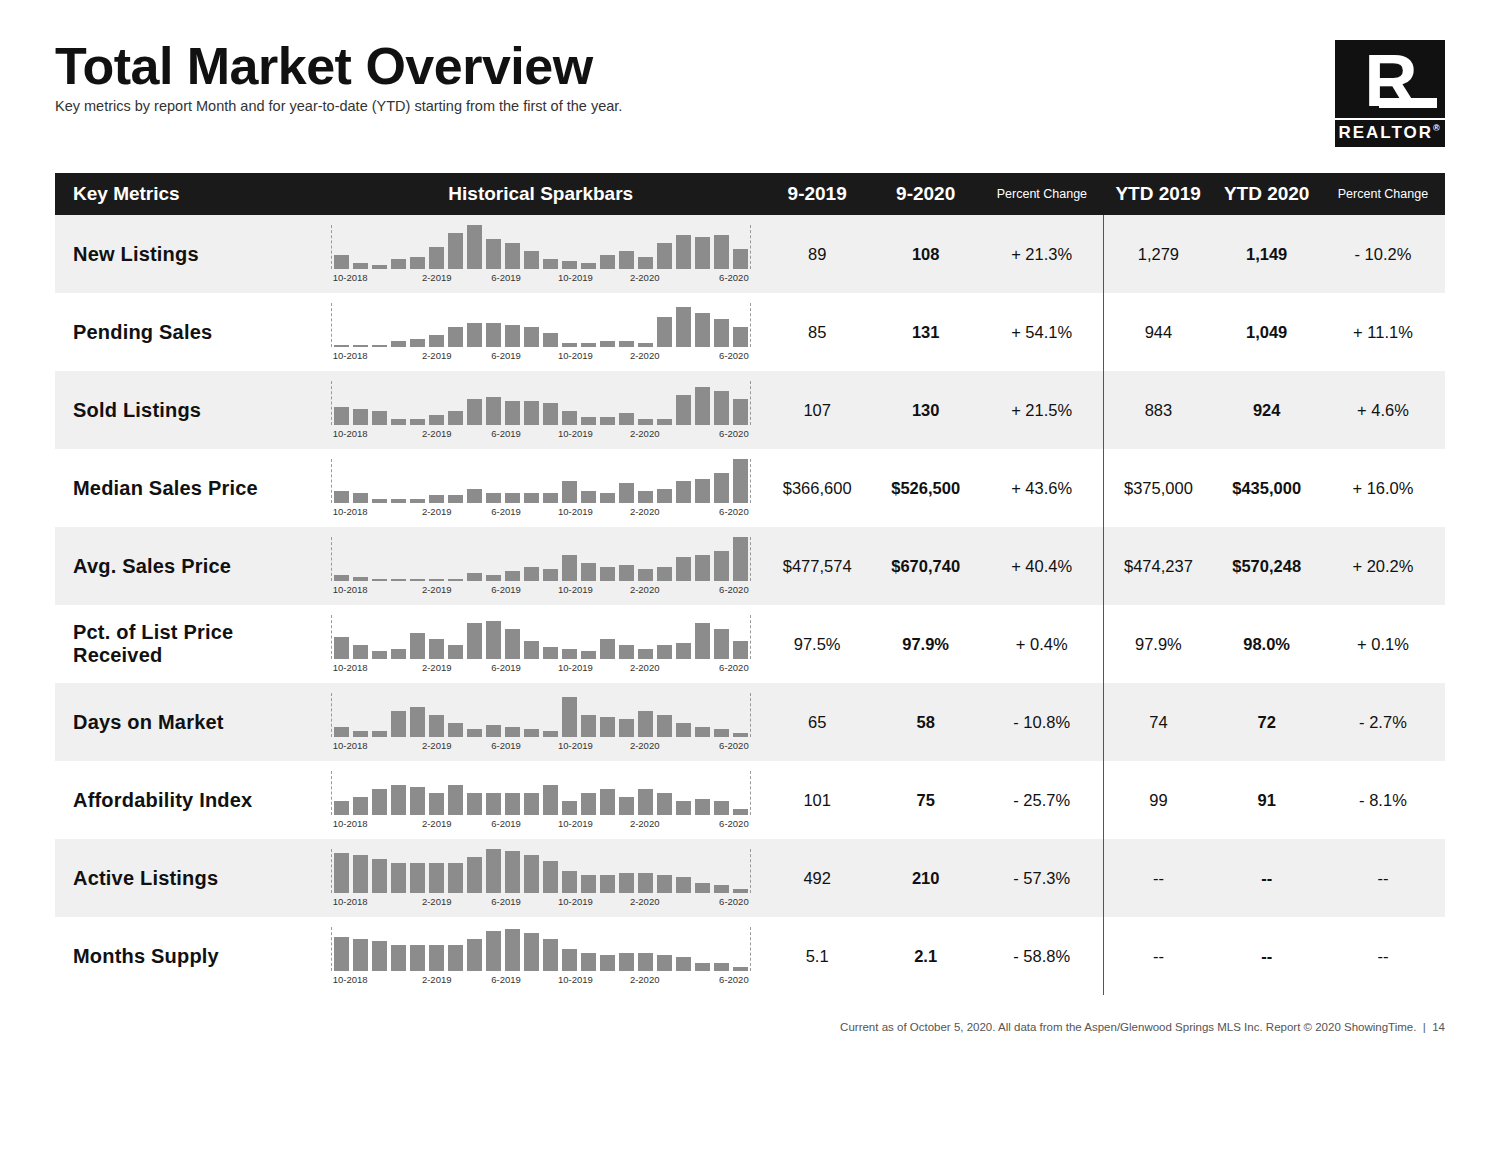Total Market Overview
Key metrics by report Month and for year-to-date (YTD) starting from the first of the year.
R
REALTOR®
| Key Metrics | Historical Sparkbars | 9-2019 | 9-2020 | Percent Change | YTD 2019 | YTD 2020 | Percent Change |
| --- | --- | --- | --- | --- | --- | --- | --- |
| New Listings | 10-2018 2-2019 6-2019 10-2019 2-2020 6-2020 | 89 | 108 | + 21.3% | 1,279 | 1,149 | - 10.2% |
| Pending Sales | 10-2018 2-2019 6-2019 10-2019 2-2020 6-2020 | 85 | 131 | + 54.1% | 944 | 1,049 | + 11.1% |
| Sold Listings | 10-2018 2-2019 6-2019 10-2019 2-2020 6-2020 | 107 | 130 | + 21.5% | 883 | 924 | + 4.6% |
| Median Sales Price | 10-2018 2-2019 6-2019 10-2019 2-2020 6-2020 | $366,600 | $526,500 | + 43.6% | $375,000 | $435,000 | + 16.0% |
| Avg. Sales Price | 10-2018 2-2019 6-2019 10-2019 2-2020 6-2020 | $477,574 | $670,740 | + 40.4% | $474,237 | $570,248 | + 20.2% |
| Pct. of List Price Received | 10-2018 2-2019 6-2019 10-2019 2-2020 6-2020 | 97.5% | 97.9% | + 0.4% | 97.9% | 98.0% | + 0.1% |
| Days on Market | 10-2018 2-2019 6-2019 10-2019 2-2020 6-2020 | 65 | 58 | - 10.8% | 74 | 72 | - 2.7% |
| Affordability Index | 10-2018 2-2019 6-2019 10-2019 2-2020 6-2020 | 101 | 75 | - 25.7% | 99 | 91 | - 8.1% |
| Active Listings | 10-2018 2-2019 6-2019 10-2019 2-2020 6-2020 | 492 | 210 | - 57.3% | -- | -- | -- |
| Months Supply | 10-2018 2-2019 6-2019 10-2019 2-2020 6-2020 | 5.1 | 2.1 | - 58.8% | -- | -- | -- |
Current as of October 5, 2020. All data from the Aspen/Glenwood Springs MLS Inc. Report © 2020 ShowingTime. | 14